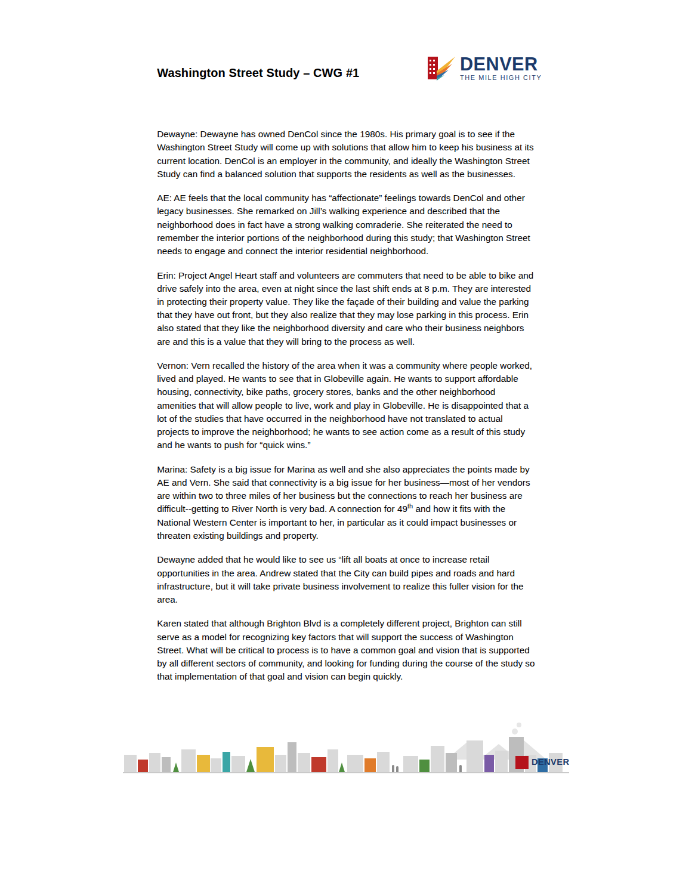DENVER
THE MILE HIGH CITY
Washington Street Study – CWG #1
Dewayne: Dewayne has owned DenCol since the 1980s. His primary goal is to see if the Washington Street Study will come up with solutions that allow him to keep his business at its current location. DenCol is an employer in the community, and ideally the Washington Street Study can find a balanced solution that supports the residents as well as the businesses.
AE: AE feels that the local community has “affectionate” feelings towards DenCol and other legacy businesses. She remarked on Jill’s walking experience and described that the neighborhood does in fact have a strong walking comraderie. She reiterated the need to remember the interior portions of the neighborhood during this study; that Washington Street needs to engage and connect the interior residential neighborhood.
Erin: Project Angel Heart staff and volunteers are commuters that need to be able to bike and drive safely into the area, even at night since the last shift ends at 8 p.m. They are interested in protecting their property value. They like the façade of their building and value the parking that they have out front, but they also realize that they may lose parking in this process. Erin also stated that they like the neighborhood diversity and care who their business neighbors are and this is a value that they will bring to the process as well.
Vernon: Vern recalled the history of the area when it was a community where people worked, lived and played. He wants to see that in Globeville again. He wants to support affordable housing, connectivity, bike paths, grocery stores, banks and the other neighborhood amenities that will allow people to live, work and play in Globeville. He is disappointed that a lot of the studies that have occurred in the neighborhood have not translated to actual projects to improve the neighborhood; he wants to see action come as a result of this study and he wants to push for “quick wins.”
Marina: Safety is a big issue for Marina as well and she also appreciates the points made by AE and Vern. She said that connectivity is a big issue for her business—most of her vendors are within two to three miles of her business but the connections to reach her business are difficult--getting to River North is very bad. A connection for 49th and how it fits with the National Western Center is important to her, in particular as it could impact businesses or threaten existing buildings and property.
Dewayne added that he would like to see us “lift all boats at once to increase retail opportunities in the area. Andrew stated that the City can build pipes and roads and hard infrastructure, but it will take private business involvement to realize this fuller vision for the area.
Karen stated that although Brighton Blvd is a completely different project, Brighton can still serve as a model for recognizing key factors that will support the success of Washington Street. What will be critical to process is to have a common goal and vision that is supported by all different sectors of community, and looking for funding during the course of the study so that implementation of that goal and vision can begin quickly.
DENVER